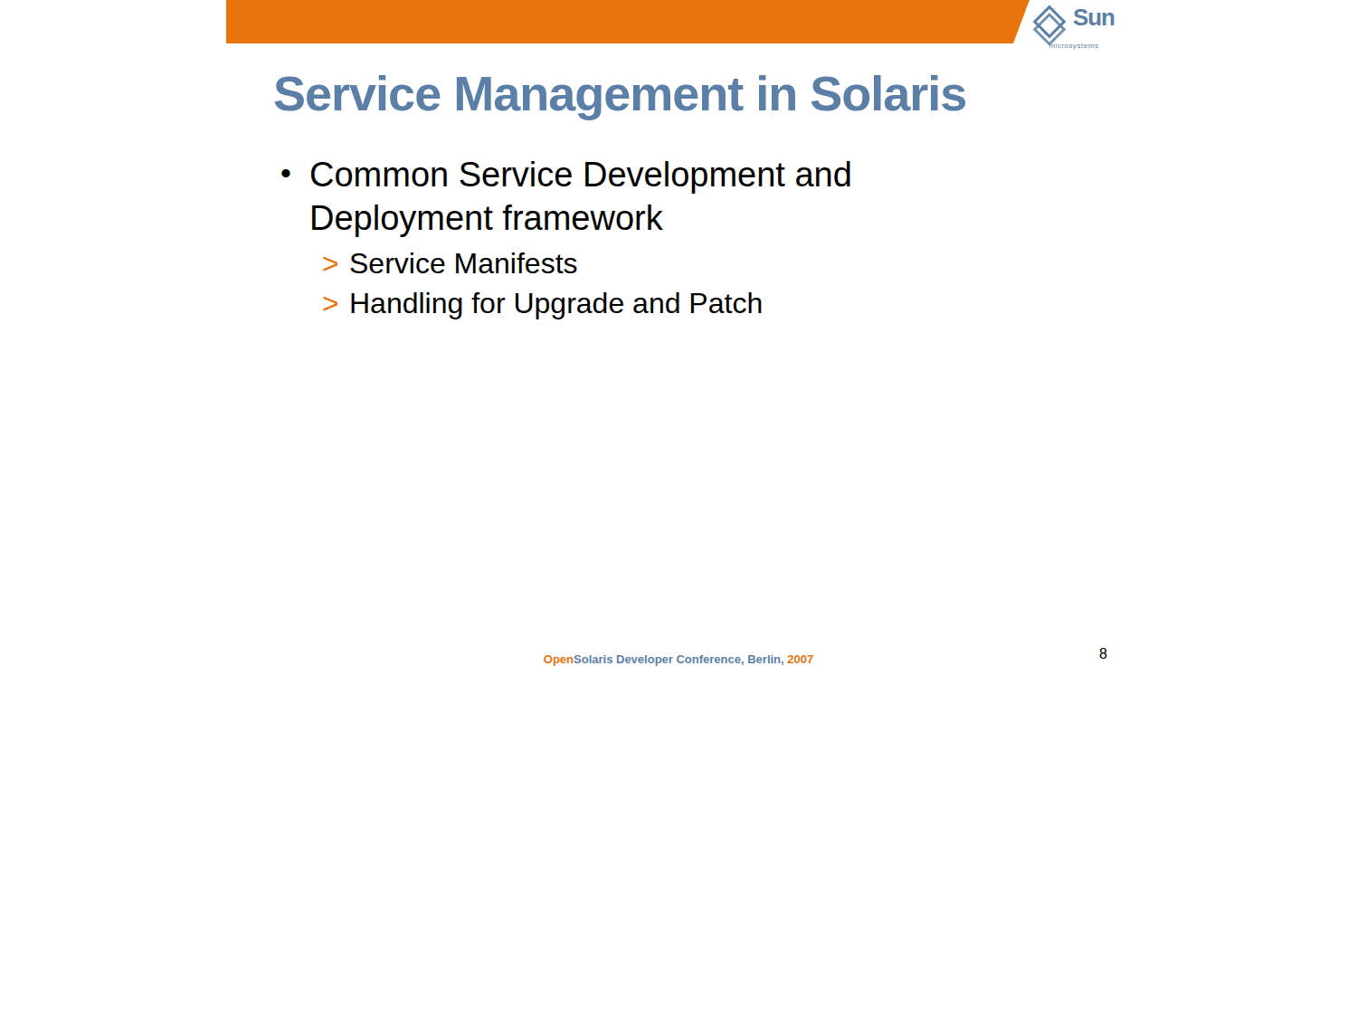Sun
microsystems
Service Management in Solaris
Common Service Development and Deployment framework
Service Manifests
Handling for Upgrade and Patch
Open Solaris Developer Conference, Berlin, 2007
8